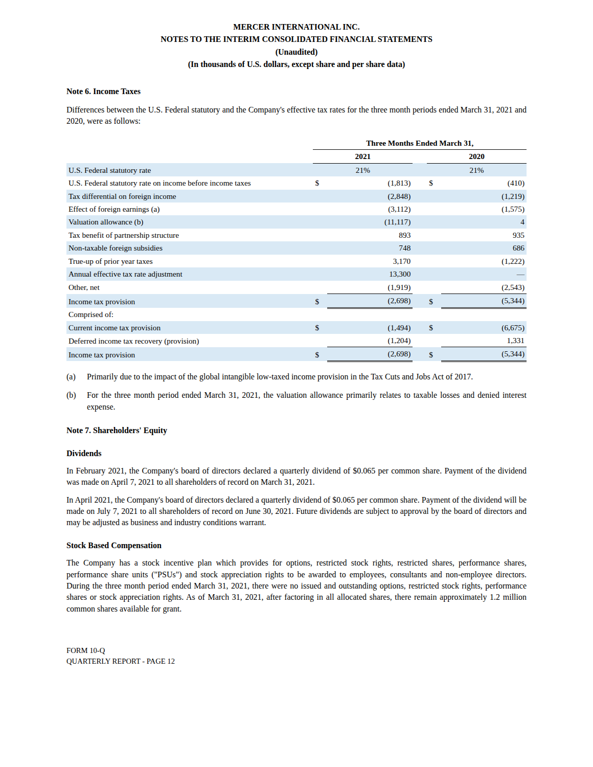MERCER INTERNATIONAL INC.
NOTES TO THE INTERIM CONSOLIDATED FINANCIAL STATEMENTS
(Unaudited)
(In thousands of U.S. dollars, except share and per share data)
Note 6. Income Taxes
Differences between the U.S. Federal statutory and the Company's effective tax rates for the three month periods ended March 31, 2021 and 2020, were as follows:
| | Three Months Ended March 31, |
| --- | --- |
| | 2021 | | 2020 |
| U.S. Federal statutory rate | 21% | | 21% |
| U.S. Federal statutory rate on income before income taxes | $ | (1,813) | | $ | (410) |
| Tax differential on foreign income | | (2,848) | | | (1,219) |
| Effect of foreign earnings (a) | | (3,112) | | | (1,575) |
| Valuation allowance (b) | | (11,117) | | | 4 |
| Tax benefit of partnership structure | | 893 | | | 935 |
| Non-taxable foreign subsidies | | 748 | | | 686 |
| True-up of prior year taxes | | 3,170 | | | (1,222) |
| Annual effective tax rate adjustment | | 13,300 | | | — |
| Other, net | | (1,919) | | | (2,543) |
| Income tax provision | $ | (2,698) | | $ | (5,344) |
| Comprised of: | | | | | |
| Current income tax provision | $ | (1,494) | | $ | (6,675) |
| Deferred income tax recovery (provision) | | (1,204) | | | 1,331 |
| Income tax provision | $ | (2,698) | | $ | (5,344) |
(a) Primarily due to the impact of the global intangible low-taxed income provision in the Tax Cuts and Jobs Act of 2017.
(b) For the three month period ended March 31, 2021, the valuation allowance primarily relates to taxable losses and denied interest expense.
Note 7. Shareholders' Equity
Dividends
In February 2021, the Company's board of directors declared a quarterly dividend of $0.065 per common share. Payment of the dividend was made on April 7, 2021 to all shareholders of record on March 31, 2021.
In April 2021, the Company's board of directors declared a quarterly dividend of $0.065 per common share. Payment of the dividend will be made on July 7, 2021 to all shareholders of record on June 30, 2021. Future dividends are subject to approval by the board of directors and may be adjusted as business and industry conditions warrant.
Stock Based Compensation
The Company has a stock incentive plan which provides for options, restricted stock rights, restricted shares, performance shares, performance share units ("PSUs") and stock appreciation rights to be awarded to employees, consultants and non-employee directors. During the three month period ended March 31, 2021, there were no issued and outstanding options, restricted stock rights, performance shares or stock appreciation rights. As of March 31, 2021, after factoring in all allocated shares, there remain approximately 1.2 million common shares available for grant.
FORM 10-Q
QUARTERLY REPORT - PAGE 12